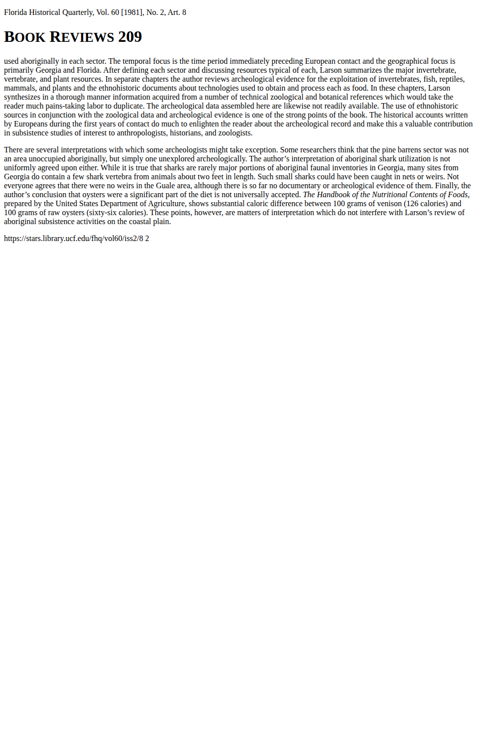Florida Historical Quarterly, Vol. 60 [1981], No. 2, Art. 8
BOOK REVIEWS 209
used aboriginally in each sector. The temporal focus is the time period immediately preceding European contact and the geographical focus is primarily Georgia and Florida. After defining each sector and discussing resources typical of each, Larson summarizes the major invertebrate, vertebrate, and plant resources. In separate chapters the author reviews archeological evidence for the exploitation of invertebrates, fish, reptiles, mammals, and plants and the ethnohistoric documents about technologies used to obtain and process each as food. In these chapters, Larson synthesizes in a thorough manner information acquired from a number of technical zoological and botanical references which would take the reader much pains-taking labor to duplicate. The archeological data assembled here are likewise not readily available. The use of ethnohistoric sources in conjunction with the zoological data and archeological evidence is one of the strong points of the book. The historical accounts written by Europeans during the first years of contact do much to enlighten the reader about the archeological record and make this a valuable contribution in subsistence studies of interest to anthropologists, historians, and zoologists.
There are several interpretations with which some archeologists might take exception. Some researchers think that the pine barrens sector was not an area unoccupied aboriginally, but simply one unexplored archeologically. The author’s interpretation of aboriginal shark utilization is not uniformly agreed upon either. While it is true that sharks are rarely major portions of aboriginal faunal inventories in Georgia, many sites from Georgia do contain a few shark vertebra from animals about two feet in length. Such small sharks could have been caught in nets or weirs. Not everyone agrees that there were no weirs in the Guale area, although there is so far no documentary or archeological evidence of them. Finally, the author’s conclusion that oysters were a significant part of the diet is not universally accepted. The Handbook of the Nutritional Contents of Foods, prepared by the United States Department of Agriculture, shows substantial caloric difference between 100 grams of venison (126 calories) and 100 grams of raw oysters (sixty-six calories). These points, however, are matters of interpretation which do not interfere with Larson’s review of aboriginal subsistence activities on the coastal plain.
https://stars.library.ucf.edu/fhq/vol60/iss2/8 2